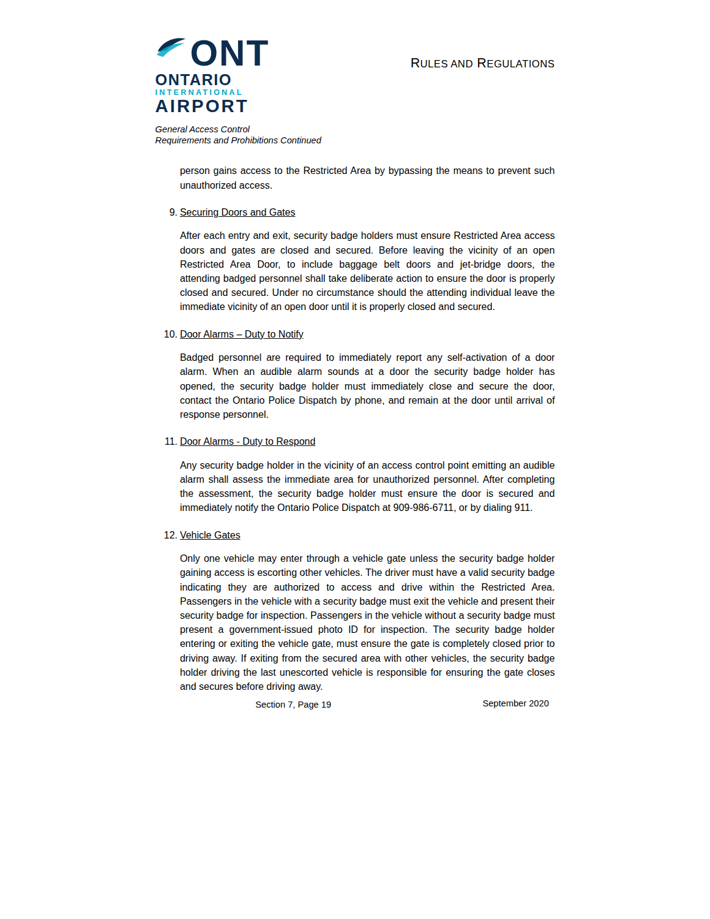ONT
ONTARIO
INTERNATIONAL
AIRPORT
RULES AND REGULATIONS
General Access Control
Requirements and Prohibitions Continued
person gains access to the Restricted Area by bypassing the means to prevent such unauthorized access.
Securing Doors and Gates
After each entry and exit, security badge holders must ensure Restricted Area access doors and gates are closed and secured. Before leaving the vicinity of an open Restricted Area Door, to include baggage belt doors and jet-bridge doors, the attending badged personnel shall take deliberate action to ensure the door is properly closed and secured. Under no circumstance should the attending individual leave the immediate vicinity of an open door until it is properly closed and secured.
Door Alarms – Duty to Notify
Badged personnel are required to immediately report any self-activation of a door alarm. When an audible alarm sounds at a door the security badge holder has opened, the security badge holder must immediately close and secure the door, contact the Ontario Police Dispatch by phone, and remain at the door until arrival of response personnel.
Door Alarms - Duty to Respond
Any security badge holder in the vicinity of an access control point emitting an audible alarm shall assess the immediate area for unauthorized personnel. After completing the assessment, the security badge holder must ensure the door is secured and immediately notify the Ontario Police Dispatch at 909-986-6711, or by dialing 911.
Vehicle Gates
Only one vehicle may enter through a vehicle gate unless the security badge holder gaining access is escorting other vehicles. The driver must have a valid security badge indicating they are authorized to access and drive within the Restricted Area. Passengers in the vehicle with a security badge must exit the vehicle and present their security badge for inspection. Passengers in the vehicle without a security badge must present a government-issued photo ID for inspection. The security badge holder entering or exiting the vehicle gate, must ensure the gate is completely closed prior to driving away. If exiting from the secured area with other vehicles, the security badge holder driving the last unescorted vehicle is responsible for ensuring the gate closes and secures before driving away.
Section 7, Page 19 September 2020